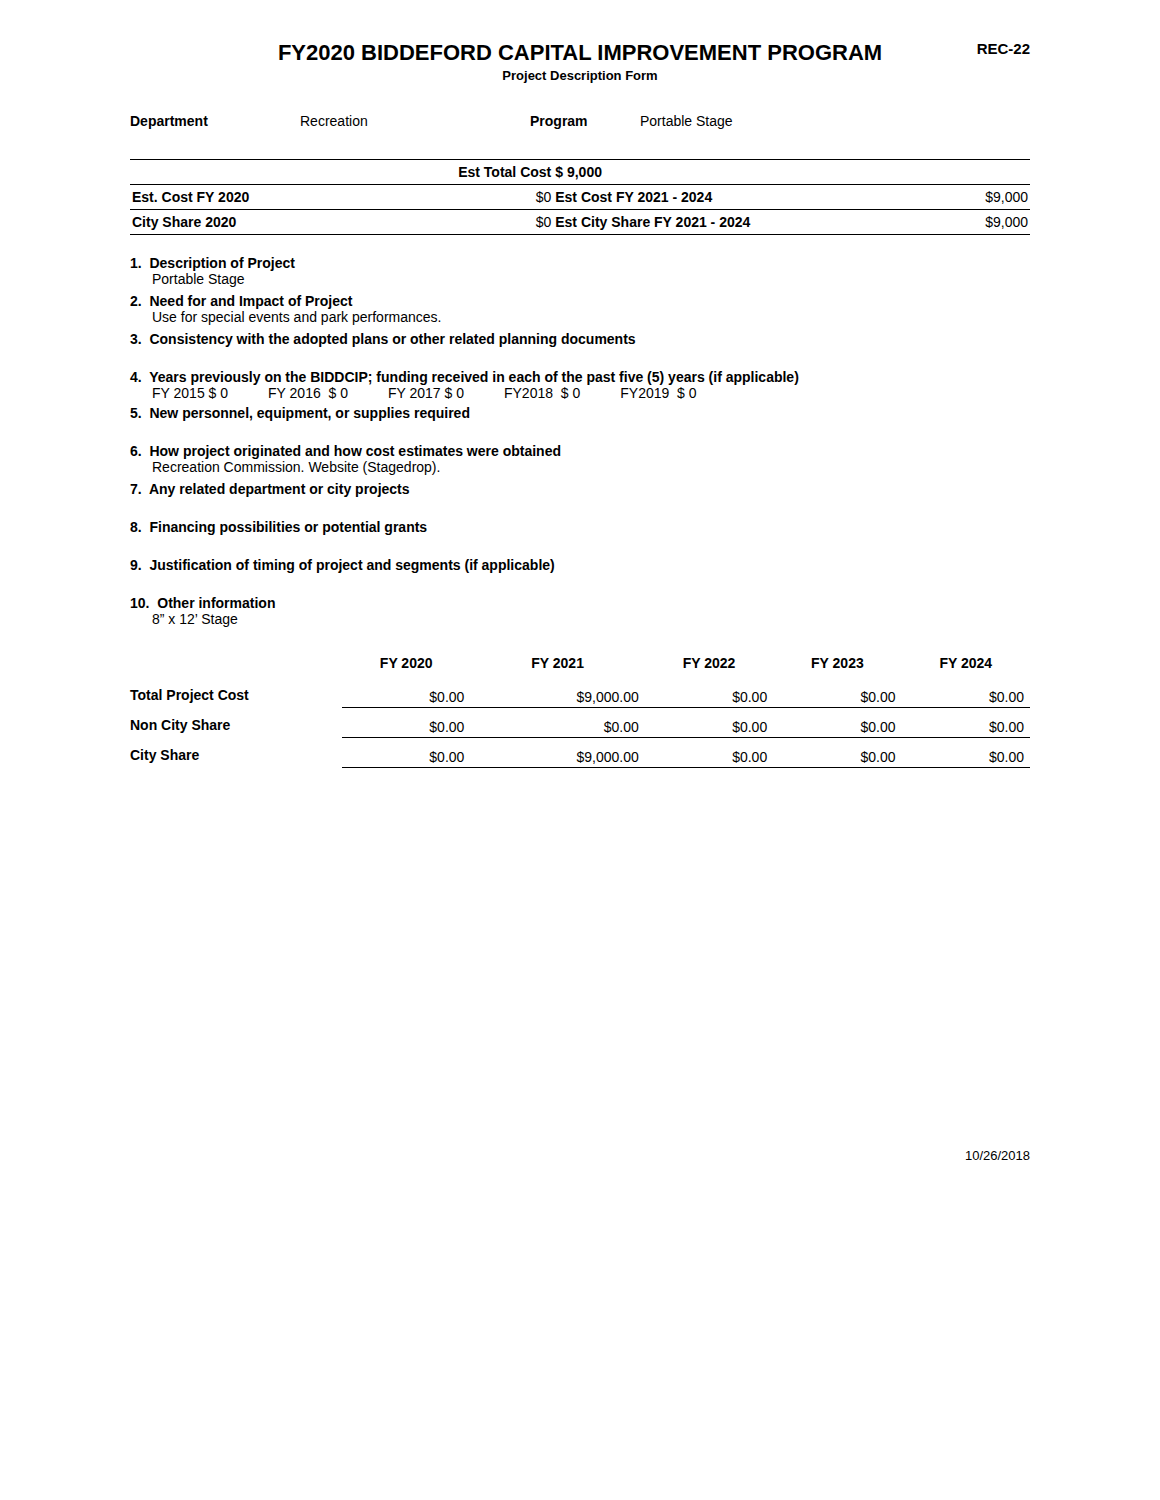REC-22
FY2020 BIDDEFORD CAPITAL IMPROVEMENT PROGRAM
Project Description Form
Department Recreation Program Portable Stage
| | Est Total Cost | $ 9,000 | |
| Est. Cost FY 2020 | $0 | Est Cost FY 2021 - 2024 | $9,000 |
| City Share 2020 | $0 | Est City Share FY 2021 - 2024 | $9,000 |
1. Description of Project
Portable Stage
2. Need for and Impact of Project
Use for special events and park performances.
3. Consistency with the adopted plans or other related planning documents
4. Years previously on the BIDDCIP; funding received in each of the past five (5) years (if applicable)
FY 2015 $ 0 FY 2016 $ 0 FY 2017 $ 0 FY2018 $ 0 FY2019 $ 0
5. New personnel, equipment, or supplies required
6. How project originated and how cost estimates were obtained
Recreation Commission. Website (Stagedrop).
7. Any related department or city projects
8. Financing possibilities or potential grants
9. Justification of timing of project and segments (if applicable)
10. Other information
8” x 12’ Stage
| | FY 2020 | FY 2021 | FY 2022 | FY 2023 | FY 2024 |
| --- | --- | --- | --- | --- | --- |
| Total Project Cost | $0.00 | $9,000.00 | $0.00 | $0.00 | $0.00 |
| Non City Share | $0.00 | $0.00 | $0.00 | $0.00 | $0.00 |
| City Share | $0.00 | $9,000.00 | $0.00 | $0.00 | $0.00 |
10/26/2018